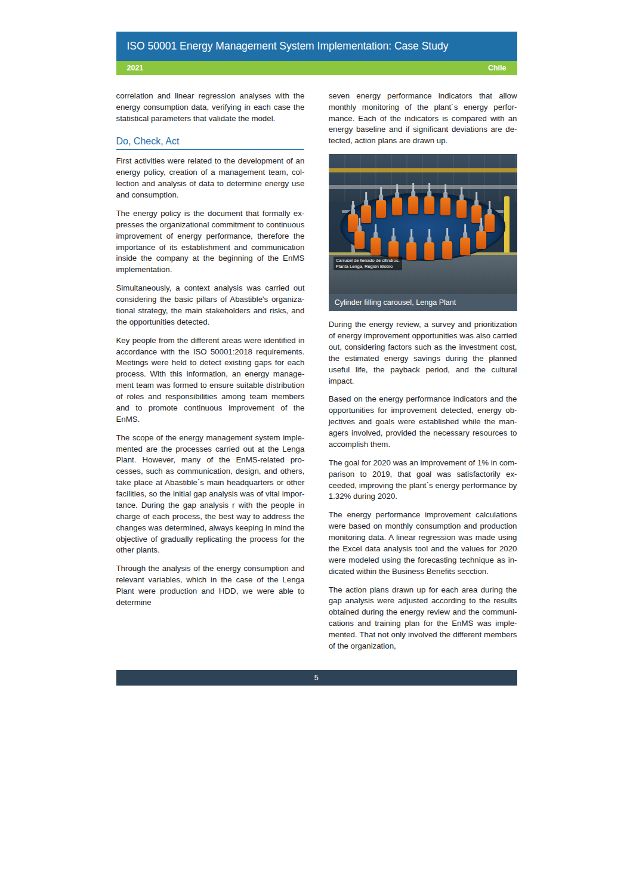ISO 50001 Energy Management System Implementation: Case Study
2021 Chile
correlation and linear regression analyses with the energy consumption data, verifying in each case the statistical parameters that validate the model.
Do, Check, Act
First activities were related to the development of an energy policy, creation of a management team, collection and analysis of data to determine energy use and consumption.
The energy policy is the document that formally expresses the organizational commitment to continuous improvement of energy performance, therefore the importance of its establishment and communication inside the company at the beginning of the EnMS implementation.
Simultaneously, a context analysis was carried out considering the basic pillars of Abastible's organizational strategy, the main stakeholders and risks, and the opportunities detected.
Key people from the different areas were identified in accordance with the ISO 50001:2018 requirements. Meetings were held to detect existing gaps for each process. With this information, an energy management team was formed to ensure suitable distribution of roles and responsibilities among team members and to promote continuous improvement of the EnMS.
The scope of the energy management system implemented are the processes carried out at the Lenga Plant. However, many of the EnMS-related processes, such as communication, design, and others, take place at Abastible´s main headquarters or other facilities, so the initial gap analysis was of vital importance. During the gap analysis r with the people in charge of each process, the best way to address the changes was determined, always keeping in mind the objective of gradually replicating the process for the other plants.
Through the analysis of the energy consumption and relevant variables, which in the case of the Lenga Plant were production and HDD, we were able to determine
seven energy performance indicators that allow monthly monitoring of the plant´s energy performance. Each of the indicators is compared with an energy baseline and if significant deviations are detected, action plans are drawn up.
Carrusel de llenado de cilindros.
Planta Lenga, Región Biobío
Cylinder filling carousel, Lenga Plant
During the energy review, a survey and prioritization of energy improvement opportunities was also carried out, considering factors such as the investment cost, the estimated energy savings during the planned useful life, the payback period, and the cultural impact.
Based on the energy performance indicators and the opportunities for improvement detected, energy objectives and goals were established while the managers involved, provided the necessary resources to accomplish them.
The goal for 2020 was an improvement of 1% in comparison to 2019, that goal was satisfactorily exceeded, improving the plant´s energy performance by 1.32% during 2020.
The energy performance improvement calculations were based on monthly consumption and production monitoring data. A linear regression was made using the Excel data analysis tool and the values for 2020 were modeled using the forecasting technique as indicated within the Business Benefits secction.
The action plans drawn up for each area during the gap analysis were adjusted according to the results obtained during the energy review and the communications and training plan for the EnMS was implemented. That not only involved the different members of the organization,
5